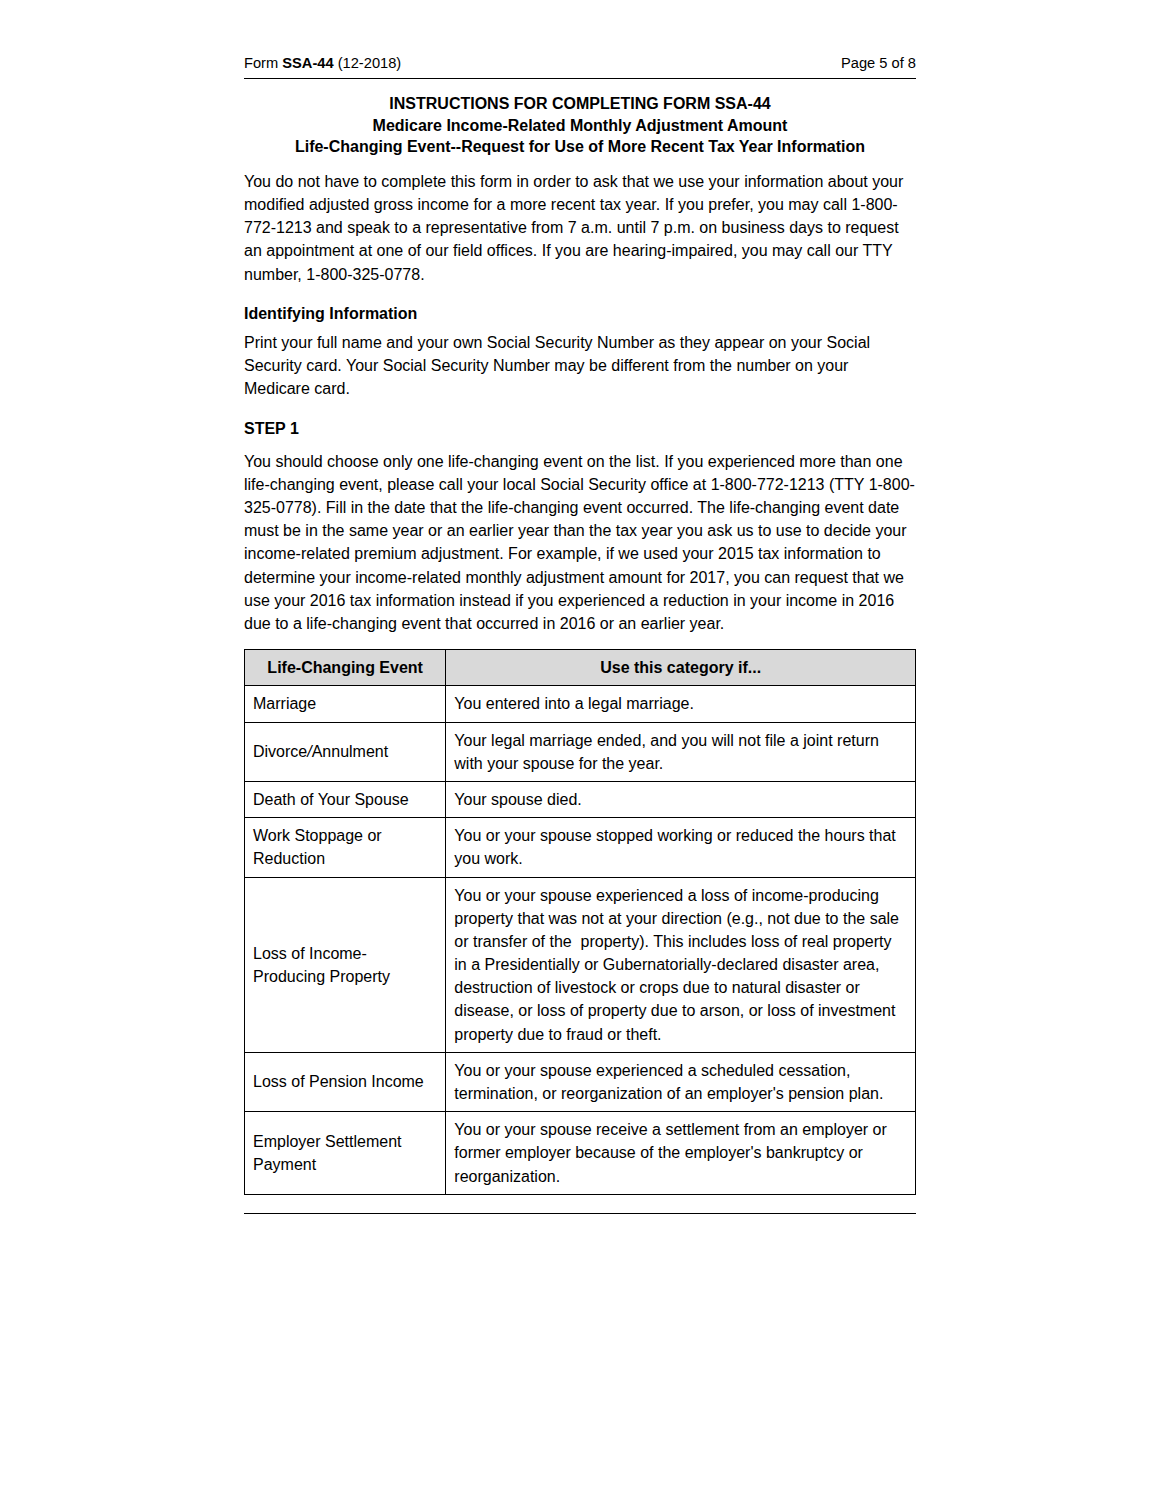Form SSA-44 (12-2018)
Page 5 of 8
INSTRUCTIONS FOR COMPLETING FORM SSA-44
Medicare Income-Related Monthly Adjustment Amount
Life-Changing Event--Request for Use of More Recent Tax Year Information
You do not have to complete this form in order to ask that we use your information about your modified adjusted gross income for a more recent tax year. If you prefer, you may call 1-800-772-1213 and speak to a representative from 7 a.m. until 7 p.m. on business days to request an appointment at one of our field offices. If you are hearing-impaired, you may call our TTY number, 1-800-325-0778.
Identifying Information
Print your full name and your own Social Security Number as they appear on your Social Security card. Your Social Security Number may be different from the number on your Medicare card.
STEP 1
You should choose only one life-changing event on the list. If you experienced more than one life-changing event, please call your local Social Security office at 1-800-772-1213 (TTY 1-800-325-0778). Fill in the date that the life-changing event occurred. The life-changing event date must be in the same year or an earlier year than the tax year you ask us to use to decide your income-related premium adjustment. For example, if we used your 2015 tax information to determine your income-related monthly adjustment amount for 2017, you can request that we use your 2016 tax information instead if you experienced a reduction in your income in 2016 due to a life-changing event that occurred in 2016 or an earlier year.
| Life-Changing Event | Use this category if... |
| --- | --- |
| Marriage | You entered into a legal marriage. |
| Divorce / Annulment | Your legal marriage ended, and you will not file a joint return with your spouse for the year. |
| Death of Your Spouse | Your spouse died. |
| Work Stoppage or Reduction | You or your spouse stopped working or reduced the hours that you work. |
| Loss of Income-Producing Property | You or your spouse experienced a loss of income-producing property that was not at your direction (e.g., not due to the sale or transfer of the property). This includes loss of real property in a Presidentially or Gubernatorially-declared disaster area, destruction of livestock or crops due to natural disaster or disease, or loss of property due to arson, or loss of investment property due to fraud or theft. |
| Loss of Pension Income | You or your spouse experienced a scheduled cessation, termination, or reorganization of an employer's pension plan. |
| Employer Settlement Payment | You or your spouse receive a settlement from an employer or former employer because of the employer's bankruptcy or reorganization. |